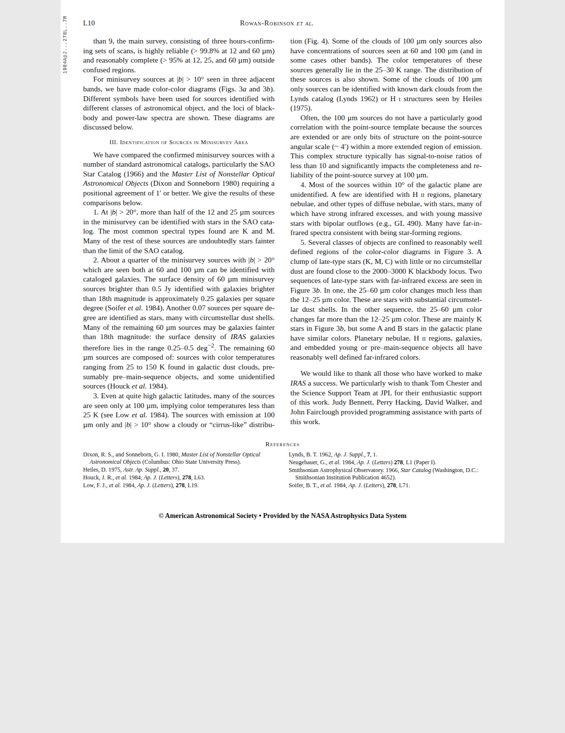1984ApJ...278L..7R
L10
Rowan-Robinson et al.
than 9, the main survey, consisting of three hours-confirming sets of scans, is highly reliable (> 99.8% at 12 and 60 µm) and reasonably complete (> 95% at 12, 25, and 60 µm) outside confused regions.
For minisurvey sources at |b| > 10° seen in three adjacent bands, we have made color-color diagrams (Figs. 3a and 3b). Different symbols have been used for sources identified with different classes of astronomical object, and the loci of blackbody and power-law spectra are shown. These diagrams are discussed below.
III. Identification of Sources in Minisurvey Area
We have compared the confirmed minisurvey sources with a number of standard astronomical catalogs, particularly the SAO Star Catalog (1966) and the Master List of Nonstellar Optical Astronomical Objects (Dixon and Sonneborn 1980) requiring a positional agreement of 1′ or better. We give the results of these comparisons below.
1. At |b| > 20°, more than half of the 12 and 25 µm sources in the minisurvey can be identified with stars in the SAO catalog. The most common spectral types found are K and M. Many of the rest of these sources are undoubtedly stars fainter than the limit of the SAO catalog.
2. About a quarter of the minisurvey sources with |b| > 20° which are seen both at 60 and 100 µm can be identified with cataloged galaxies. The surface density of 60 µm minisurvey sources brighter than 0.5 Jy identified with galaxies brighter than 18th magnitude is approximately 0.25 galaxies per square degree (Soifer et al. 1984). Another 0.07 sources per square degree are identified as stars, many with circumstellar dust shells. Many of the remaining 60 µm sources may be galaxies fainter than 18th magnitude: the surface density of IRAS galaxies therefore lies in the range 0.25–0.5 deg−2. The remaining 60 µm sources are composed of: sources with color temperatures ranging from 25 to 150 K found in galactic dust clouds, presumably pre–main-sequence objects, and some unidentified sources (Houck et al. 1984).
3. Even at quite high galactic latitudes, many of the sources are seen only at 100 µm, implying color temperatures less than 25 K (see Low et al. 1984). The sources with emission at 100 µm only and |b| > 10° show a cloudy or “cirrus-like” distribution (Fig. 4). Some of the clouds of 100 µm only sources also have concentrations of sources seen at 60 and 100 µm (and in some cases other bands). The color temperatures of these sources generally lie in the 25–30 K range. The distribution of these sources is also shown. Some of the clouds of 100 µm only sources can be identified with known dark clouds from the Lynds catalog (Lynds 1962) or H i structures seen by Heiles (1975).
Often, the 100 µm sources do not have a particularly good correlation with the point-source template because the sources are extended or are only bits of structure on the point-source angular scale (~ 4′) within a more extended region of emission. This complex structure typically has signal-to-noise ratios of less than 10 and significantly impacts the completeness and reliability of the point-source survey at 100 µm.
4. Most of the sources within 10° of the galactic plane are unidentified. A few are identified with H ii regions, planetary nebulae, and other types of diffuse nebulae, with stars, many of which have strong infrared excesses, and with young massive stars with bipolar outflows (e.g., GL 490). Many have far-infrared spectra consistent with being star-forming regions.
5. Several classes of objects are confined to reasonably well defined regions of the color-color diagrams in Figure 3. A clump of late-type stars (K, M, C) with little or no circumstellar dust are found close to the 2000–3000 K blackbody locus. Two sequences of late-type stars with far-infrared excess are seen in Figure 3b. In one, the 25–60 µm color changes much less than the 12–25 µm color. These are stars with substantial circumstellar dust shells. In the other sequence, the 25–60 µm color changes far more than the 12–25 µm color. These are mainly K stars in Figure 3b, but some A and B stars in the galactic plane have similar colors. Planetary nebulae, H ii regions, galaxies, and embedded young or pre–main-sequence objects all have reasonably well defined far-infrared colors.
We would like to thank all those who have worked to make IRAS a success. We particularly wish to thank Tom Chester and the Science Support Team at JPL for their enthusiastic support of this work. Judy Bennett, Perry Hacking, David Walker, and John Fairclough provided programming assistance with parts of this work.
References
Dixon, R. S., and Sonneborn, G. I. 1980, Master List of Nonstellar Optical Astronomical Objects (Columbus: Ohio State University Press).
Heiles, D. 1975, Astr. Ap. Suppl., 20, 37.
Houck, J. R., et al. 1984, Ap. J. (Letters), 278, L63.
Low, F. J., et al. 1984, Ap. J. (Letters), 278, L19.
Lynds, B. T. 1962, Ap. J. Suppl., 7, 1.
Neugebauer, G., et al. 1984, Ap. J. (Letters) 278, L1 (Paper I).
Smithsonian Astrophysical Observatory. 1966, Star Catalog (Washington, D.C.: Smithsonian Institution Publication 4652).
Soifer, B. T., et al. 1984, Ap. J. (Letters), 278, L71.
© American Astronomical Society • Provided by the NASA Astrophysics Data System